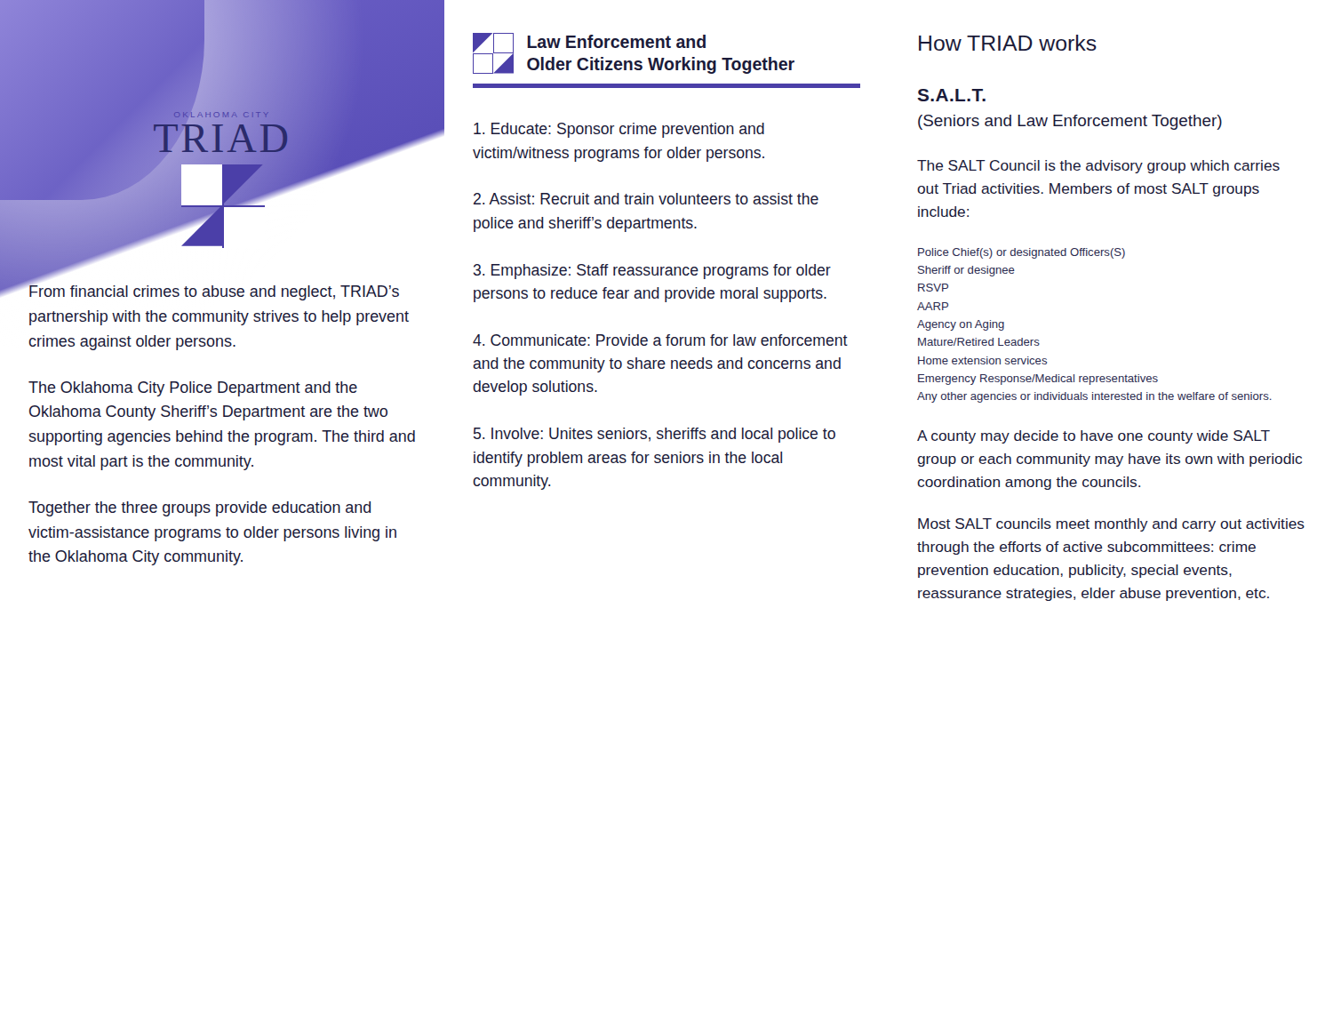Oklahoma City TRIAD
From financial crimes to abuse and neglect, TRIAD’s partnership with the community strives to help prevent crimes against older persons.
The Oklahoma City Police Department and the Oklahoma County Sheriff’s Department are the two supporting agencies behind the program. The third and most vital part is the community.
Together the three groups provide education and victim-assistance programs to older persons living in the Oklahoma City community.
Law Enforcement and
Older Citizens Working Together
1. Educate: Sponsor crime prevention and victim/witness programs for older persons.
2. Assist: Recruit and train volunteers to assist the police and sheriff’s departments.
3. Emphasize: Staff reassurance programs for older persons to reduce fear and provide moral supports.
4. Communicate: Provide a forum for law enforcement and the community to share needs and concerns and develop solutions.
5. Involve: Unites seniors, sheriffs and local police to identify problem areas for seniors in the local community.
How TRIAD works
S.A.L.T.
(Seniors and Law Enforcement Together)
The SALT Council is the advisory group which carries out Triad activities. Members of most SALT groups include:
Police Chief(s) or designated Officers(S)
Sheriff or designee
RSVP
AARP
Agency on Aging
Mature/Retired Leaders
Home extension services
Emergency Response/Medical representatives
Any other agencies or individuals interested in the welfare of seniors.
A county may decide to have one county wide SALT group or each community may have its own with periodic coordination among the councils.
Most SALT councils meet monthly and carry out activities through the efforts of active subcommittees: crime prevention education, publicity, special events, reassurance strategies, elder abuse prevention, etc.